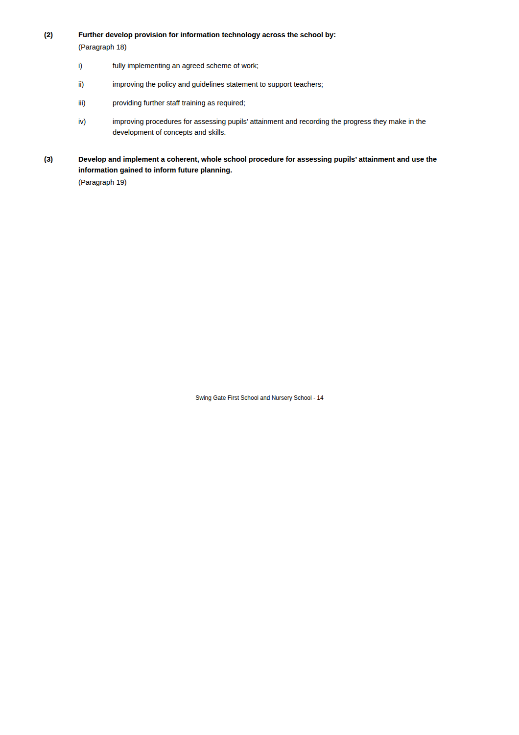(2)
Further develop provision for information technology across the school by:
(Paragraph 18)
i) fully implementing an agreed scheme of work;
ii) improving the policy and guidelines statement to support teachers;
iii) providing further staff training as required;
iv) improving procedures for assessing pupils’ attainment and recording the progress they make in the development of concepts and skills.
(3)
Develop and implement a coherent, whole school procedure for assessing pupils’ attainment and use the information gained to inform future planning.
(Paragraph 19)
Swing Gate First School and Nursery School - 14